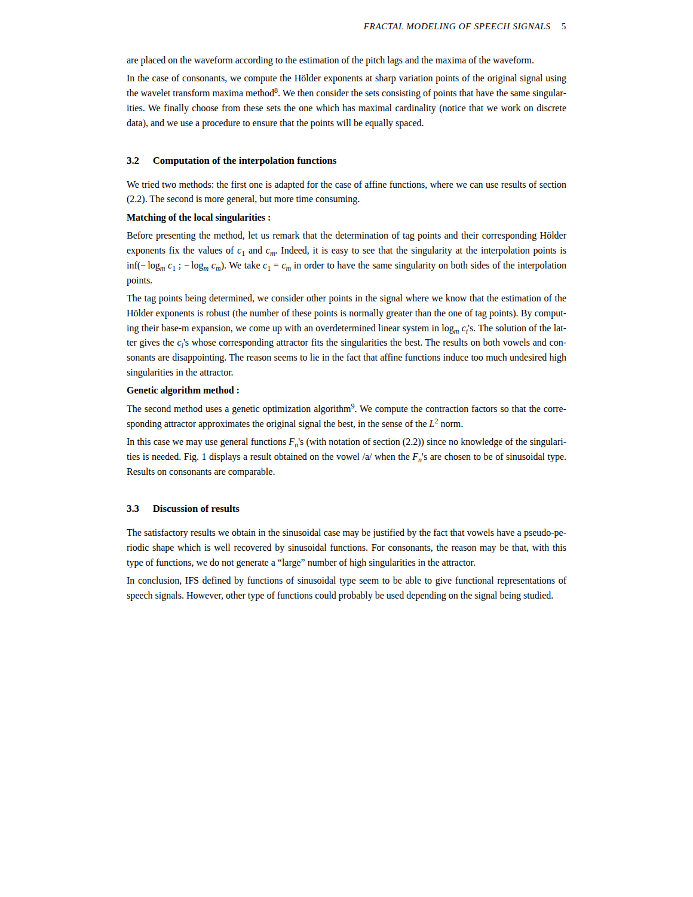FRACTAL MODELING OF SPEECH SIGNALS5
are placed on the waveform according to the estimation of the pitch lags and the maxima of the waveform.
In the case of consonants, we compute the Hölder exponents at sharp variation points of the original signal using the wavelet transform maxima method8. We then consider the sets consisting of points that have the same singularities. We finally choose from these sets the one which has maximal cardinality (notice that we work on discrete data), and we use a procedure to ensure that the points will be equally spaced.
3.2 Computation of the interpolation functions
We tried two methods: the first one is adapted for the case of affine functions, where we can use results of section (2.2). The second is more general, but more time consuming.
Matching of the local singularities :
Before presenting the method, let us remark that the determination of tag points and their corresponding Hölder exponents fix the values of c1 and cm. Indeed, it is easy to see that the singularity at the interpolation points is inf(− logm c1 ; − logm cm). We take c1 = cm in order to have the same singularity on both sides of the interpolation points.
The tag points being determined, we consider other points in the signal where we know that the estimation of the Hölder exponents is robust (the number of these points is normally greater than the one of tag points). By computing their base-m expansion, we come up with an overdetermined linear system in logm ci's. The solution of the latter gives the ci's whose corresponding attractor fits the singularities the best. The results on both vowels and consonants are disappointing. The reason seems to lie in the fact that affine functions induce too much undesired high singularities in the attractor.
Genetic algorithm method :
The second method uses a genetic optimization algorithm9. We compute the contraction factors so that the corresponding attractor approximates the original signal the best, in the sense of the L2 norm.
In this case we may use general functions Fn's (with notation of section (2.2)) since no knowledge of the singularities is needed. Fig. 1 displays a result obtained on the vowel /a/ when the Fn's are chosen to be of sinusoidal type. Results on consonants are comparable.
3.3 Discussion of results
The satisfactory results we obtain in the sinusoidal case may be justified by the fact that vowels have a pseudo-periodic shape which is well recovered by sinusoidal functions. For consonants, the reason may be that, with this type of functions, we do not generate a “large” number of high singularities in the attractor.
In conclusion, IFS defined by functions of sinusoidal type seem to be able to give functional representations of speech signals. However, other type of functions could probably be used depending on the signal being studied.